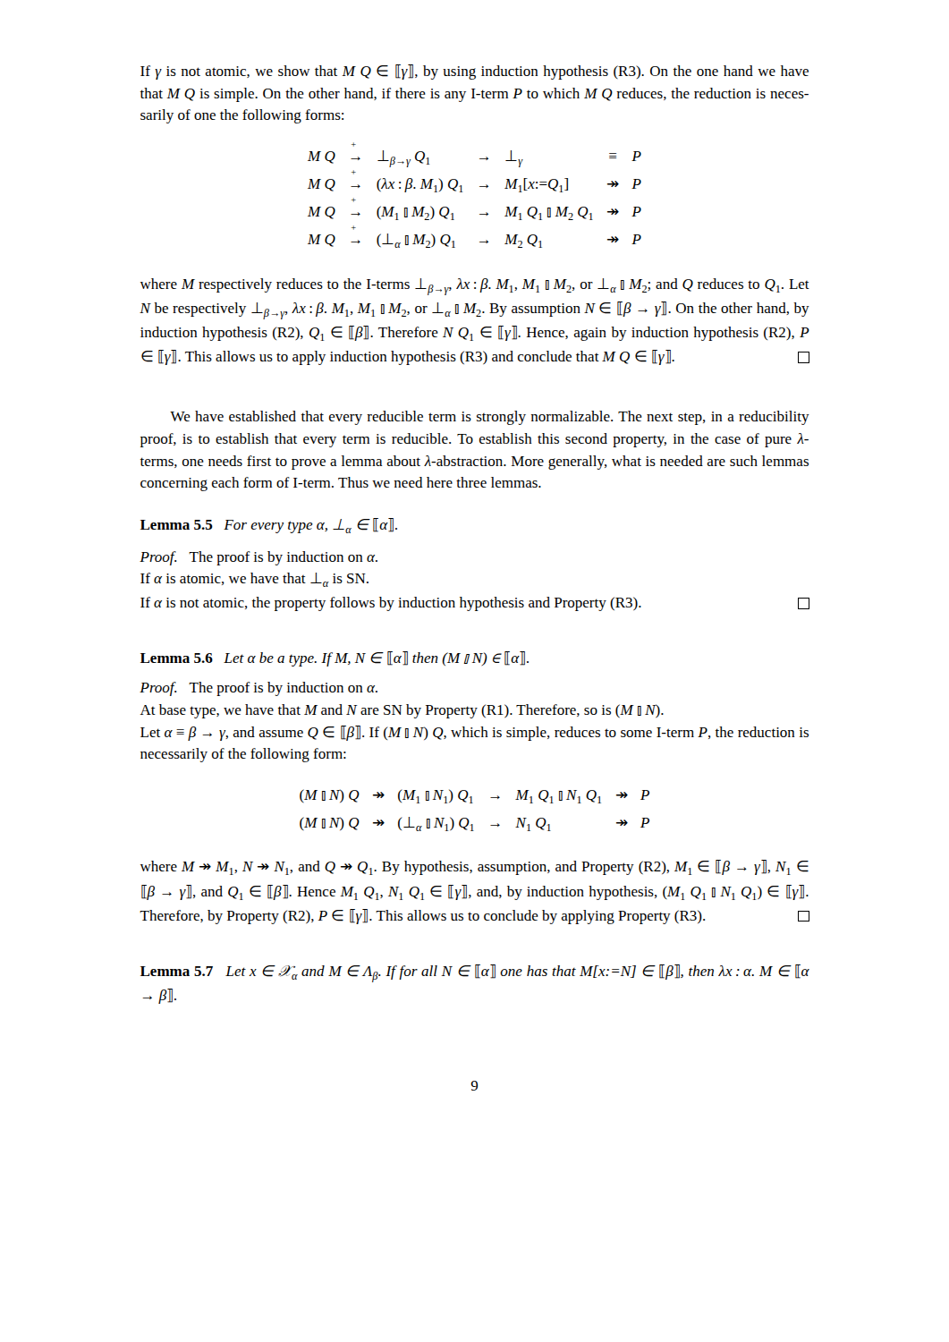If γ is not atomic, we show that M Q ∈ ⟦γ⟧, by using induction hypothesis (R3). On the one hand we have that M Q is simple. On the other hand, if there is any I-term P to which M Q reduces, the reduction is necessarily of one the following forms:
| M Q | → + | ⊥ β→γ Q 1 | → | ⊥ γ | ≡ | P |
| M Q | → + | ( λx : β . M 1 ) Q 1 | → | M 1 [ x := Q 1 ] | ↠ | P |
| M Q | → + | ( M 1 ⫾ M 2 ) Q 1 | → | M 1 Q 1 ⫾ M 2 Q 1 | ↠ | P |
| M Q | → + | (⊥ α ⫾ M 2 ) Q 1 | → | M 2 Q 1 | ↠ | P |
where M respectively reduces to the I-terms ⊥β→γ, λx : β. M1, M1 ⫾ M2, or ⊥α ⫾ M2; and Q reduces to Q1. Let N be respectively ⊥β→γ, λx : β. M1, M1 ⫾ M2, or ⊥α ⫾ M2. By assumption N ∈ ⟦β → γ⟧. On the other hand, by induction hypothesis (R2), Q1 ∈ ⟦β⟧. Therefore N Q1 ∈ ⟦γ⟧. Hence, again by induction hypothesis (R2), P ∈ ⟦γ⟧. This allows us to apply induction hypothesis (R3) and conclude that M Q ∈ ⟦γ⟧.
We have established that every reducible term is strongly normalizable. The next step, in a reducibility proof, is to establish that every term is reducible. To establish this second property, in the case of pure λ-terms, one needs first to prove a lemma about λ-abstraction. More generally, what is needed are such lemmas concerning each form of I-term. Thus we need here three lemmas.
Lemma 5.5 For every type α, ⊥α ∈ ⟦α⟧.
Proof. The proof is by induction on α.
If α is atomic, we have that ⊥α is SN.
If α is not atomic, the property follows by induction hypothesis and Property (R3).
Lemma 5.6 Let α be a type. If M, N ∈ ⟦α⟧ then (M ⫾ N) ∈ ⟦α⟧.
Proof. The proof is by induction on α.
At base type, we have that M and N are SN by Property (R1). Therefore, so is (M ⫾ N).
Let α ≡ β → γ, and assume Q ∈ ⟦β⟧. If (M ⫾ N) Q, which is simple, reduces to some I-term P, the reduction is necessarily of the following form:
| ( M ⫾ N ) Q | ↠ | ( M 1 ⫾ N 1 ) Q 1 | → | M 1 Q 1 ⫾ N 1 Q 1 | ↠ | P |
| ( M ⫾ N ) Q | ↠ | (⊥ α ⫾ N 1 ) Q 1 | → | N 1 Q 1 | ↠ | P |
where M ↠ M1, N ↠ N1, and Q ↠ Q1. By hypothesis, assumption, and Property (R2), M1 ∈ ⟦β → γ⟧, N1 ∈ ⟦β → γ⟧, and Q1 ∈ ⟦β⟧. Hence M1 Q1, N1 Q1 ∈ ⟦γ⟧, and, by induction hypothesis, (M1 Q1 ⫾ N1 Q1) ∈ ⟦γ⟧. Therefore, by Property (R2), P ∈ ⟦γ⟧. This allows us to conclude by applying Property (R3).
Lemma 5.7 Let x ∈ 𝒳α and M ∈ Λβ. If for all N ∈ ⟦α⟧ one has that M[x:=N] ∈ ⟦β⟧, then λx : α. M ∈ ⟦α → β⟧.
9